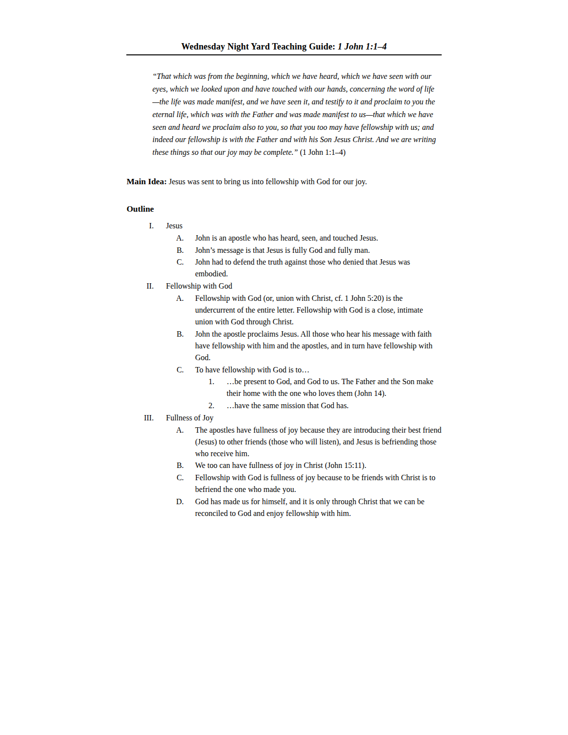Wednesday Night Yard Teaching Guide: 1 John 1:1–4
“That which was from the beginning, which we have heard, which we have seen with our eyes, which we looked upon and have touched with our hands, concerning the word of life—the life was made manifest, and we have seen it, and testify to it and proclaim to you the eternal life, which was with the Father and was made manifest to us—that which we have seen and heard we proclaim also to you, so that you too may have fellowship with us; and indeed our fellowship is with the Father and with his Son Jesus Christ. And we are writing these things so that our joy may be complete.” (1 John 1:1–4)
Main Idea: Jesus was sent to bring us into fellowship with God for our joy.
Outline
Jesus
John is an apostle who has heard, seen, and touched Jesus.
John’s message is that Jesus is fully God and fully man.
John had to defend the truth against those who denied that Jesus was embodied.
Fellowship with God
Fellowship with God (or, union with Christ, cf. 1 John 5:20) is the undercurrent of the entire letter. Fellowship with God is a close, intimate union with God through Christ.
John the apostle proclaims Jesus. All those who hear his message with faith have fellowship with him and the apostles, and in turn have fellowship with God.
To have fellowship with God is to…
…be present to God, and God to us. The Father and the Son make their home with the one who loves them (John 14).
…have the same mission that God has.
Fullness of Joy
The apostles have fullness of joy because they are introducing their best friend (Jesus) to other friends (those who will listen), and Jesus is befriending those who receive him.
We too can have fullness of joy in Christ (John 15:11).
Fellowship with God is fullness of joy because to be friends with Christ is to befriend the one who made you.
God has made us for himself, and it is only through Christ that we can be reconciled to God and enjoy fellowship with him.